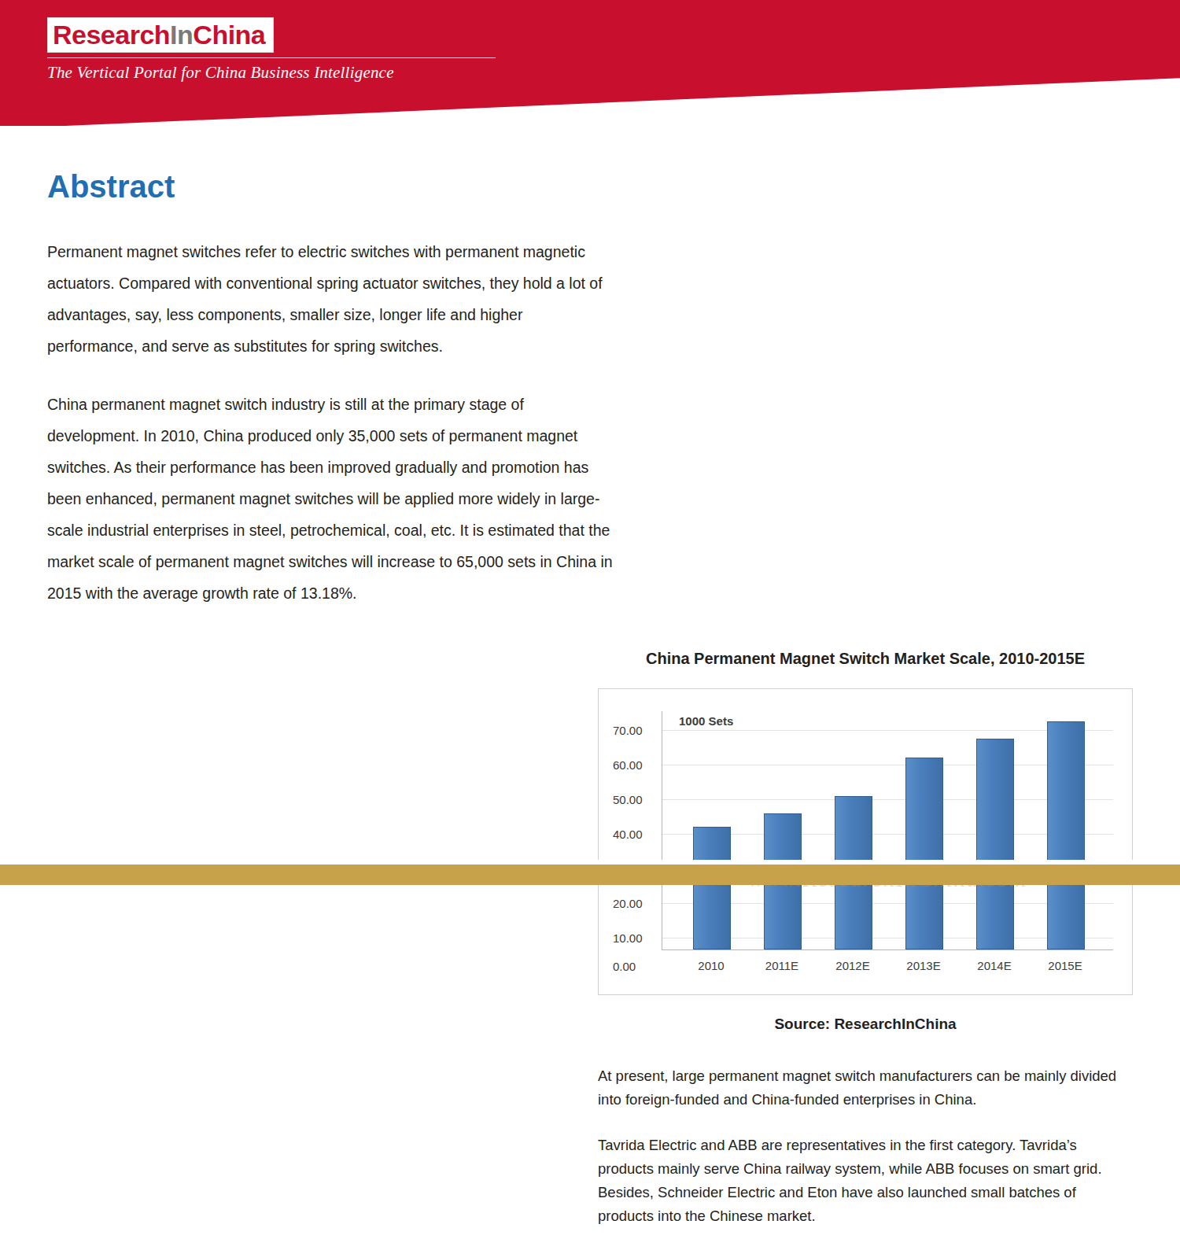ResearchIn China
The Vertical Portal for China Business Intelligence
Abstract
Permanent magnet switches refer to electric switches with permanent magnetic actuators. Compared with conventional spring actuator switches, they hold a lot of advantages, say, less components, smaller size, longer life and higher performance, and serve as substitutes for spring switches.
China permanent magnet switch industry is still at the primary stage of development. In 2010, China produced only 35,000 sets of permanent magnet switches. As their performance has been improved gradually and promotion has been enhanced, permanent magnet switches will be applied more widely in large-scale industrial enterprises in steel, petrochemical, coal, etc. It is estimated that the market scale of permanent magnet switches will increase to 65,000 sets in China in 2015 with the average growth rate of 13.18%.
China Permanent Magnet Switch Market Scale, 2010-2015E
1000 Sets
70.00
60.00
50.00
40.00
30.00
20.00
10.00
0.00
2010
2011E
2012E
2013E
2014E
2015E
www.ResearchInChina.com
Source: ResearchInChina
At present, large permanent magnet switch manufacturers can be mainly divided into foreign-funded and China-funded enterprises in China.
Tavrida Electric and ABB are representatives in the first category. Tavrida’s products mainly serve China railway system, while ABB focuses on smart grid. Besides, Schneider Electric and Eton have also launched small batches of products into the Chinese market.